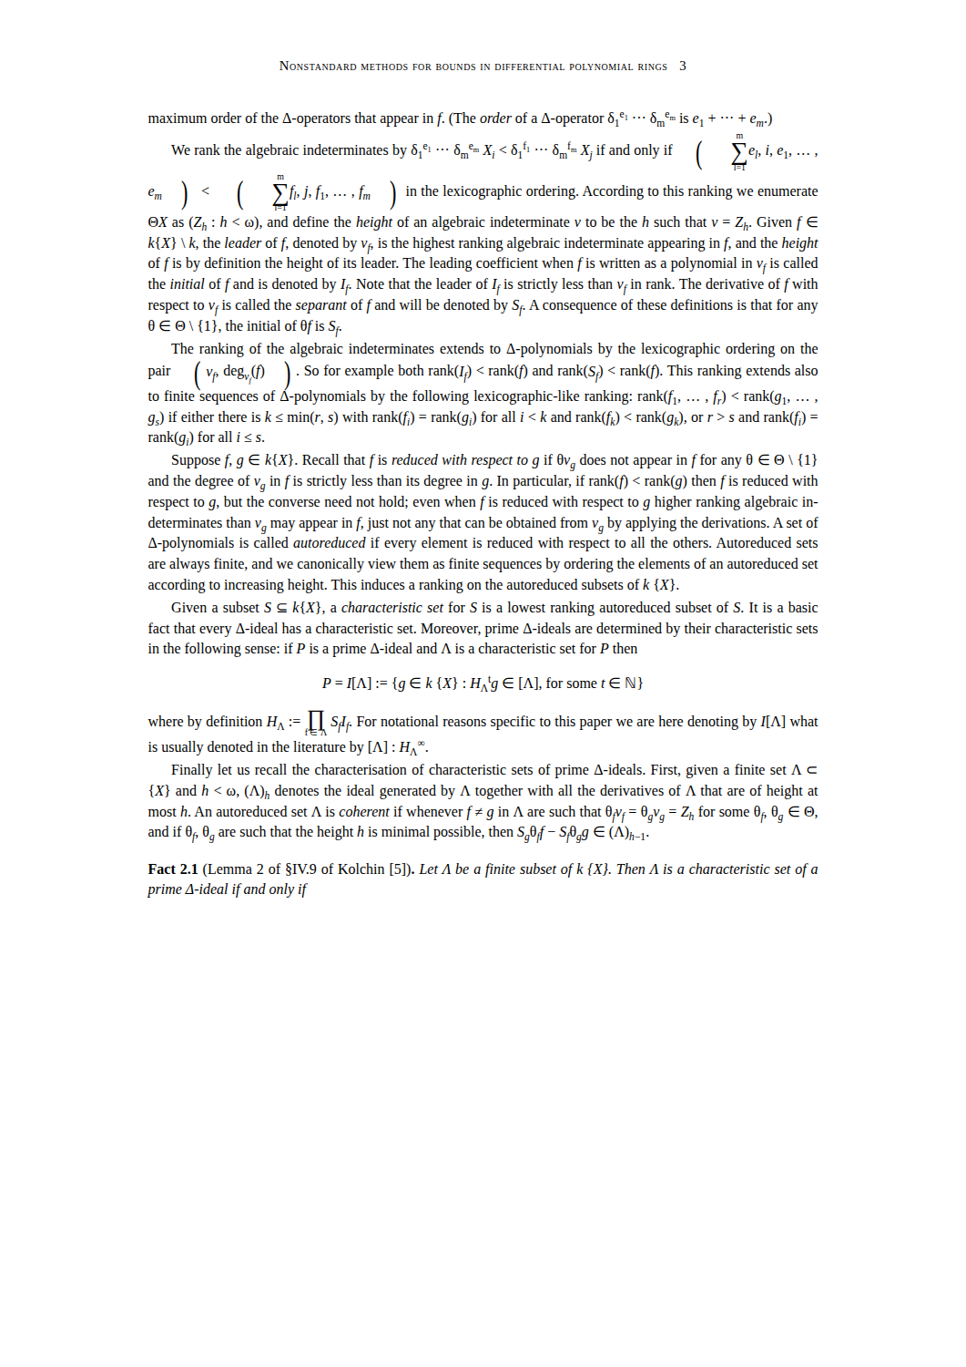Nonstandard methods for bounds in differential polynomial rings 3
maximum order of the Δ-operators that appear in f. (The order of a Δ-operator δ1e1 ··· δmem is e1 + ··· + em.)
We rank the algebraic indeterminates by δ1e1 ··· δmem Xi < δ1f1 ··· δmfm Xj if and only if (m∑l=1 el, i, e1, … , em) < (m∑l=1 fl, j, f1, … , fm) in the lexicographic ordering. According to this ranking we enumerate ΘX as (Zh : h < ω), and define the height of an algebraic indeterminate v to be the h such that v = Zh. Given f ∈ k{X} \ k, the leader of f, denoted by vf, is the highest ranking algebraic indeterminate appearing in f, and the height of f is by definition the height of its leader. The leading coefficient when f is written as a polynomial in vf is called the initial of f and is denoted by If. Note that the leader of If is strictly less than vf in rank. The derivative of f with respect to vf is called the separant of f and will be denoted by Sf. A consequence of these definitions is that for any θ ∈ Θ \ {1}, the initial of θf is Sf.
The ranking of the algebraic indeterminates extends to Δ-polynomials by the lexicographic ordering on the pair (vf, degvf(f)). So for example both rank(If) < rank(f) and rank(Sf) < rank(f). This ranking extends also to finite sequences of Δ-polynomials by the following lexicographic-like ranking: rank(f1, … , fr) < rank(g1, … , gs) if either there is k ≤ min(r, s) with rank(fi) = rank(gi) for all i < k and rank(fk) < rank(gk), or r > s and rank(fi) = rank(gi) for all i ≤ s.
Suppose f, g ∈ k{X}. Recall that f is reduced with respect to g if θvg does not appear in f for any θ ∈ Θ \ {1} and the degree of vg in f is strictly less than its degree in g. In particular, if rank(f) < rank(g) then f is reduced with respect to g, but the converse need not hold; even when f is reduced with respect to g higher ranking algebraic indeterminates than vg may appear in f, just not any that can be obtained from vg by applying the derivations. A set of Δ-polynomials is called autoreduced if every element is reduced with respect to all the others. Autoreduced sets are always finite, and we canonically view them as finite sequences by ordering the elements of an autoreduced set according to increasing height. This induces a ranking on the autoreduced subsets of k {X}.
Given a subset S ⊆ k{X}, a characteristic set for S is a lowest ranking autoreduced subset of S. It is a basic fact that every Δ-ideal has a characteristic set. Moreover, prime Δ-ideals are determined by their characteristic sets in the following sense: if P is a prime Δ-ideal and Λ is a characteristic set for P then
P = I[Λ] := {g ∈ k {X} : HΛtg ∈ [Λ], for some t ∈ ℕ}
where by definition HΛ := ∏f ∈ Λ Sf If. For notational reasons specific to this paper we are here denoting by I[Λ] what is usually denoted in the literature by [Λ] : HΛ∞.
Finally let us recall the characterisation of characteristic sets of prime Δ-ideals. First, given a finite set Λ ⊂ {X} and h < ω, (Λ)h denotes the ideal generated by Λ together with all the derivatives of Λ that are of height at most h. An autoreduced set Λ is coherent if whenever f ≠ g in Λ are such that θfvf = θgvg = Zh for some θf, θg ∈ Θ, and if θf, θg are such that the height h is minimal possible, then Sgθff − Sfθgg ∈ (Λ)h−1.
Fact 2.1 (Lemma 2 of §IV.9 of Kolchin [5]). Let Λ be a finite subset of k {X}. Then Λ is a characteristic set of a prime Δ-ideal if and only if